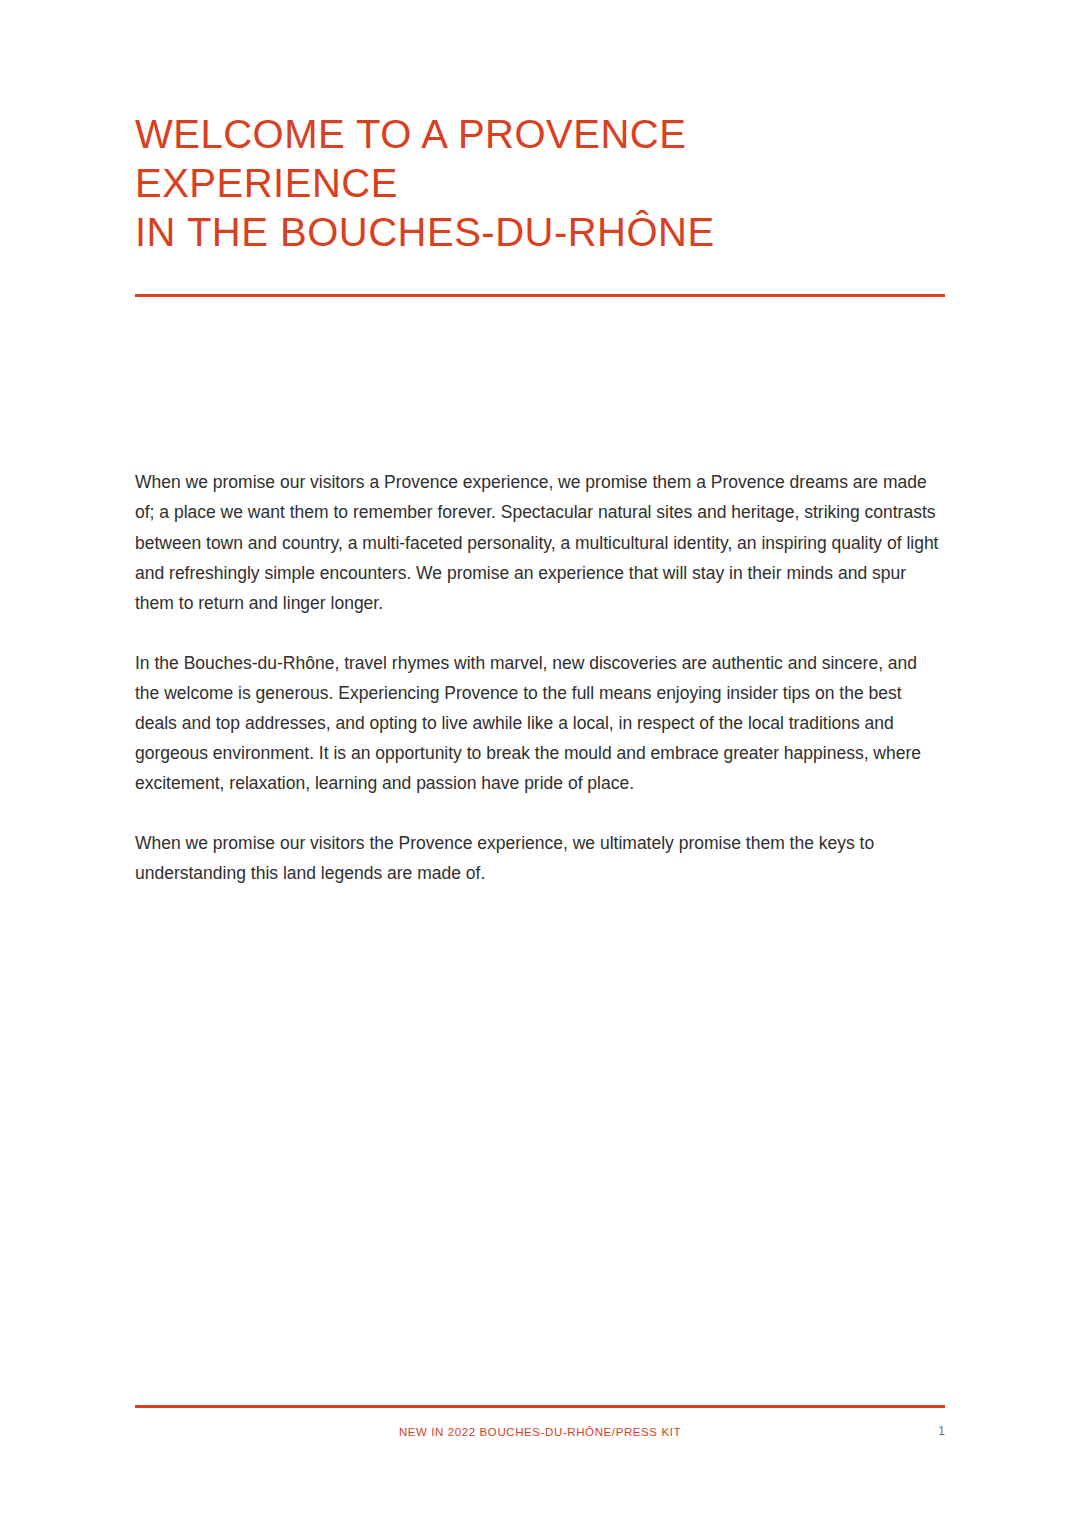Welcome to a Provence experience
in the Bouches-du-Rhône
When we promise our visitors a Provence experience, we promise them a Provence dreams are made of; a place we want them to remember forever. Spectacular natural sites and heritage, striking contrasts between town and country, a multi-faceted personality, a multicultural identity, an inspiring quality of light and refreshingly simple encounters. We promise an experience that will stay in their minds and spur them to return and linger longer.
In the Bouches-du-Rhône, travel rhymes with marvel, new discoveries are authentic and sincere, and the welcome is generous. Experiencing Provence to the full means enjoying insider tips on the best deals and top addresses, and opting to live awhile like a local, in respect of the local traditions and gorgeous environment. It is an opportunity to break the mould and embrace greater happiness, where excitement, relaxation, learning and passion have pride of place.
When we promise our visitors the Provence experience, we ultimately promise them the keys to understanding this land legends are made of.
New in 2022 Bouches-du-Rhône/Press Kit 1